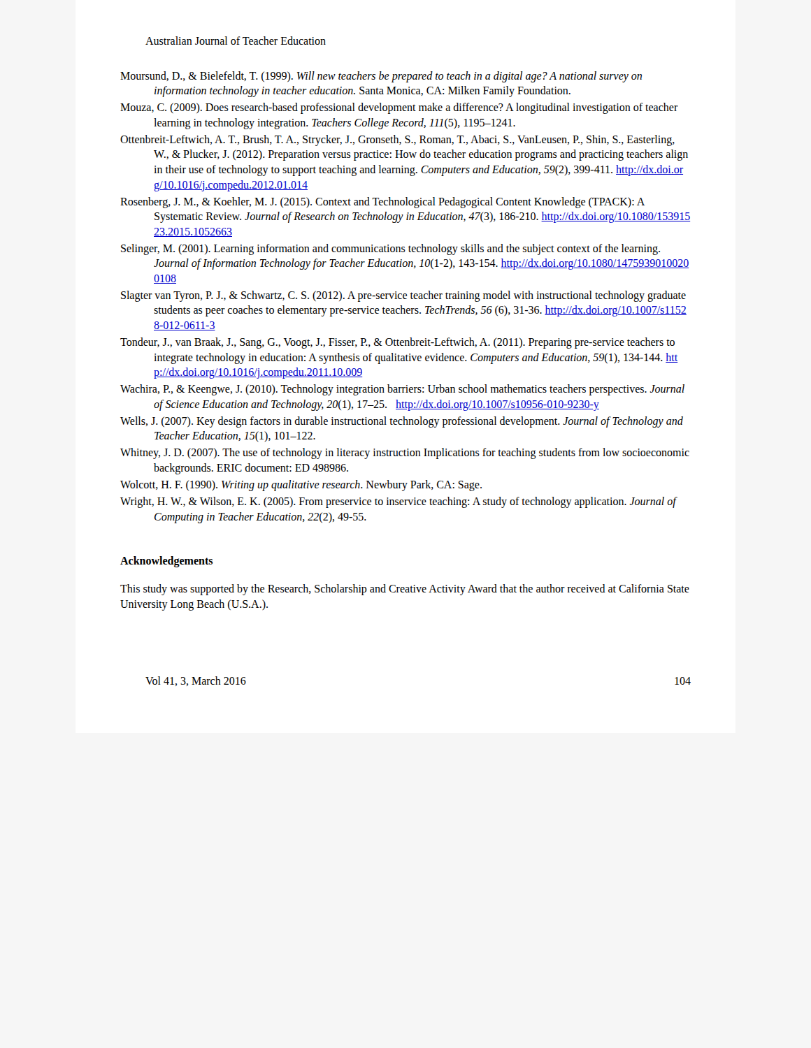Australian Journal of Teacher Education
Moursund, D., & Bielefeldt, T. (1999). Will new teachers be prepared to teach in a digital age? A national survey on information technology in teacher education. Santa Monica, CA: Milken Family Foundation.
Mouza, C. (2009). Does research-based professional development make a difference? A longitudinal investigation of teacher learning in technology integration. Teachers College Record, 111(5), 1195–1241.
Ottenbreit-Leftwich, A. T., Brush, T. A., Strycker, J., Gronseth, S., Roman, T., Abaci, S., VanLeusen, P., Shin, S., Easterling, W., & Plucker, J. (2012). Preparation versus practice: How do teacher education programs and practicing teachers align in their use of technology to support teaching and learning. Computers and Education, 59(2), 399-411. http://dx.doi.org/10.1016/j.compedu.2012.01.014
Rosenberg, J. M., & Koehler, M. J. (2015). Context and Technological Pedagogical Content Knowledge (TPACK): A Systematic Review. Journal of Research on Technology in Education, 47(3), 186-210. http://dx.doi.org/10.1080/15391523.2015.1052663
Selinger, M. (2001). Learning information and communications technology skills and the subject context of the learning. Journal of Information Technology for Teacher Education, 10(1-2), 143-154. http://dx.doi.org/10.1080/14759390100200108
Slagter van Tyron, P. J., & Schwartz, C. S. (2012). A pre-service teacher training model with instructional technology graduate students as peer coaches to elementary pre-service teachers. TechTrends, 56 (6), 31-36. http://dx.doi.org/10.1007/s11528-012-0611-3
Tondeur, J., van Braak, J., Sang, G., Voogt, J., Fisser, P., & Ottenbreit-Leftwich, A. (2011). Preparing pre-service teachers to integrate technology in education: A synthesis of qualitative evidence. Computers and Education, 59(1), 134-144. http://dx.doi.org/10.1016/j.compedu.2011.10.009
Wachira, P., & Keengwe, J. (2010). Technology integration barriers: Urban school mathematics teachers perspectives. Journal of Science Education and Technology, 20(1), 17–25. http://dx.doi.org/10.1007/s10956-010-9230-y
Wells, J. (2007). Key design factors in durable instructional technology professional development. Journal of Technology and Teacher Education, 15(1), 101–122.
Whitney, J. D. (2007). The use of technology in literacy instruction Implications for teaching students from low socioeconomic backgrounds. ERIC document: ED 498986.
Wolcott, H. F. (1990). Writing up qualitative research. Newbury Park, CA: Sage.
Wright, H. W., & Wilson, E. K. (2005). From preservice to inservice teaching: A study of technology application. Journal of Computing in Teacher Education, 22(2), 49-55.
Acknowledgements
This study was supported by the Research, Scholarship and Creative Activity Award that the author received at California State University Long Beach (U.S.A.).
Vol 41, 3, March 2016 104